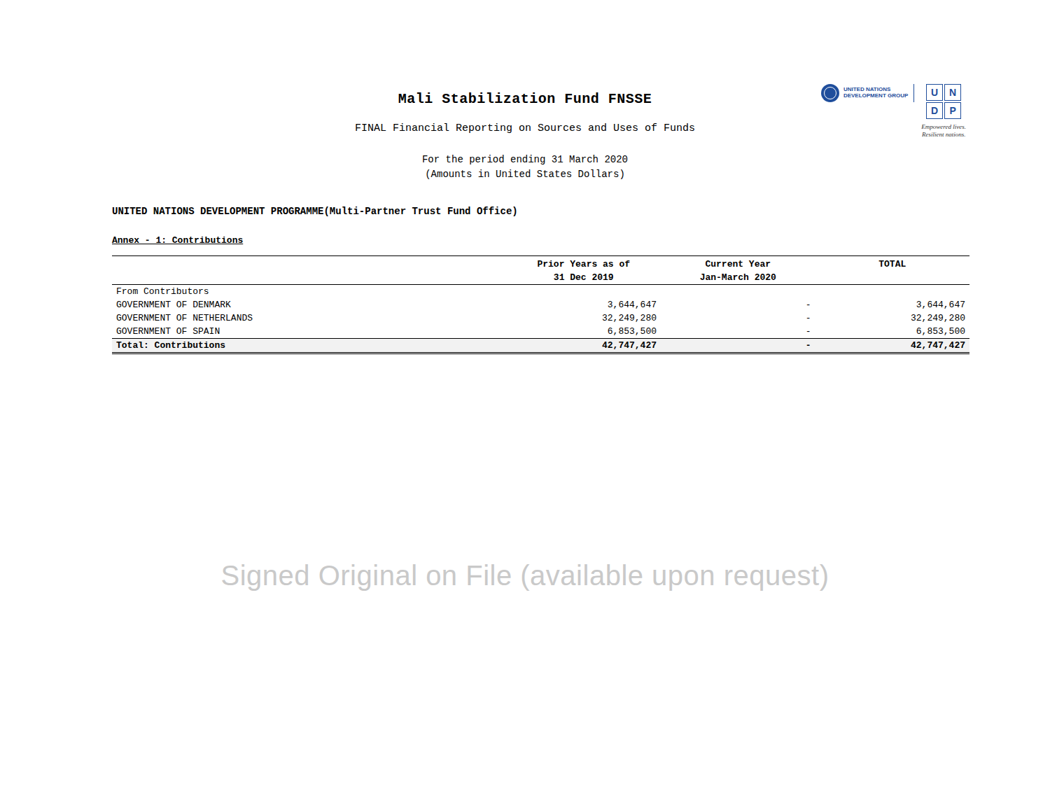UNITED NATIONS
DEVELOPMENT GROUP
UN
DP
Empowered lives.
Resilient nations.
Mali Stabilization Fund FNSSE
FINAL Financial Reporting on Sources and Uses of Funds
For the period ending 31 March 2020
(Amounts in United States Dollars)
UNITED NATIONS DEVELOPMENT PROGRAMME(Multi-Partner Trust Fund Office)
Annex - 1: Contributions
| | Prior Years as of | Current Year | TOTAL |
| --- | --- | --- | --- |
| | 31 Dec 2019 | Jan-March 2020 | |
| From Contributors | | | |
| GOVERNMENT OF DENMARK | 3,644,647 | - | 3,644,647 |
| GOVERNMENT OF NETHERLANDS | 32,249,280 | - | 32,249,280 |
| GOVERNMENT OF SPAIN | 6,853,500 | - | 6,853,500 |
| Total: Contributions | 42,747,427 | - | 42,747,427 |
Signed Original on File (available upon request)